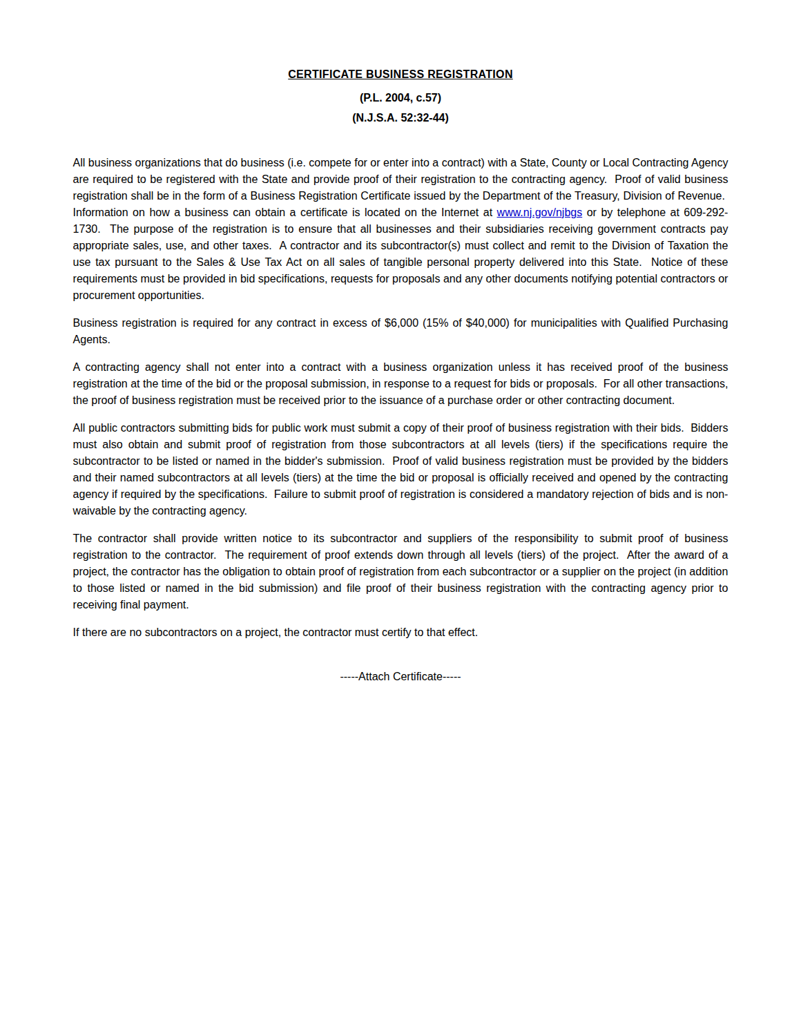CERTIFICATE BUSINESS REGISTRATION
(P.L. 2004, c.57)
(N.J.S.A. 52:32-44)
All business organizations that do business (i.e. compete for or enter into a contract) with a State, County or Local Contracting Agency are required to be registered with the State and provide proof of their registration to the contracting agency. Proof of valid business registration shall be in the form of a Business Registration Certificate issued by the Department of the Treasury, Division of Revenue. Information on how a business can obtain a certificate is located on the Internet at www.nj.gov/njbgs or by telephone at 609-292-1730. The purpose of the registration is to ensure that all businesses and their subsidiaries receiving government contracts pay appropriate sales, use, and other taxes. A contractor and its subcontractor(s) must collect and remit to the Division of Taxation the use tax pursuant to the Sales & Use Tax Act on all sales of tangible personal property delivered into this State. Notice of these requirements must be provided in bid specifications, requests for proposals and any other documents notifying potential contractors or procurement opportunities.
Business registration is required for any contract in excess of $6,000 (15% of $40,000) for municipalities with Qualified Purchasing Agents.
A contracting agency shall not enter into a contract with a business organization unless it has received proof of the business registration at the time of the bid or the proposal submission, in response to a request for bids or proposals. For all other transactions, the proof of business registration must be received prior to the issuance of a purchase order or other contracting document.
All public contractors submitting bids for public work must submit a copy of their proof of business registration with their bids. Bidders must also obtain and submit proof of registration from those subcontractors at all levels (tiers) if the specifications require the subcontractor to be listed or named in the bidder's submission. Proof of valid business registration must be provided by the bidders and their named subcontractors at all levels (tiers) at the time the bid or proposal is officially received and opened by the contracting agency if required by the specifications. Failure to submit proof of registration is considered a mandatory rejection of bids and is non-waivable by the contracting agency.
The contractor shall provide written notice to its subcontractor and suppliers of the responsibility to submit proof of business registration to the contractor. The requirement of proof extends down through all levels (tiers) of the project. After the award of a project, the contractor has the obligation to obtain proof of registration from each subcontractor or a supplier on the project (in addition to those listed or named in the bid submission) and file proof of their business registration with the contracting agency prior to receiving final payment.
If there are no subcontractors on a project, the contractor must certify to that effect.
-----Attach Certificate-----